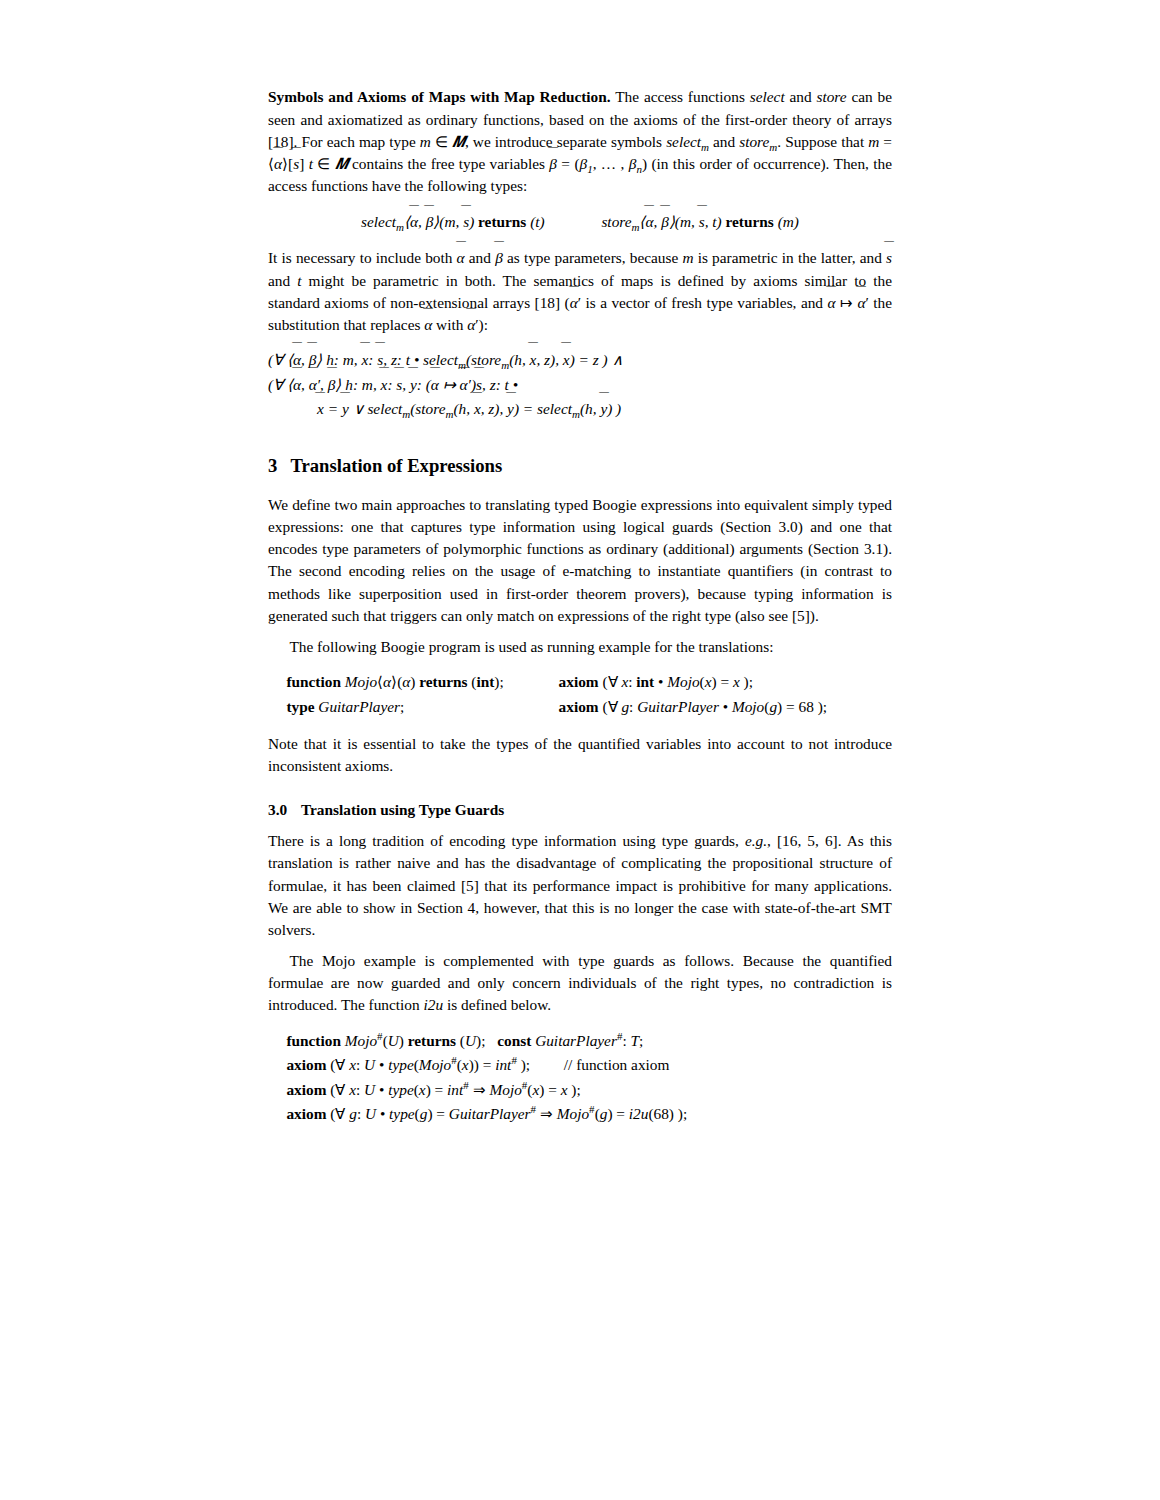Symbols and Axioms of Maps with Map Reduction. The access functions select and store can be seen and axiomatized as ordinary functions, based on the axioms of the first-order theory of arrays [18]. For each map type m ∈ 𝑴, we introduce separate symbols selectm and storem. Suppose that m = ⟨α⟩[s] t ∈ 𝑴 contains the free type variables β = (β1, … , βn) (in this order of occurrence). Then, the access functions have the following types:
selectm⟨α, β⟩(m, s) returns (t) storem⟨α, β⟩(m, s, t) returns (m)
It is necessary to include both α and β as type parameters, because m is parametric in the latter, and s and t might be parametric in both. The semantics of maps is defined by axioms similar to the standard axioms of non-extensional arrays [18] (α′ is a vector of fresh type variables, and α ↦ α′ the substitution that replaces α with α′):
(∀ ⟨α, β⟩ h: m, x: s, z: t • selectm(storem(h, x, z), x) = z ) ∧ (∀ ⟨α, α′, β⟩ h: m, x: s, y: (α ↦ α′)s, z: t • x = y ∨ selectm(storem(h, x, z), y) = selectm(h, y) )
3 Translation of Expressions
We define two main approaches to translating typed Boogie expressions into equivalent simply typed expressions: one that captures type information using logical guards (Section 3.0) and one that encodes type parameters of polymorphic functions as ordinary (additional) arguments (Section 3.1). The second encoding relies on the usage of e-matching to instantiate quantifiers (in contrast to methods like superposition used in first-order theorem provers), because typing information is generated such that triggers can only match on expressions of the right type (also see [5]).
The following Boogie program is used as running example for the translations:
function Mojo⟨α⟩(α) returns (int); axiom (∀ x: int • Mojo(x) = x ); type GuitarPlayer; axiom (∀ g: GuitarPlayer • Mojo(g) = 68 );
Note that it is essential to take the types of the quantified variables into account to not introduce inconsistent axioms.
3.0 Translation using Type Guards
There is a long tradition of encoding type information using type guards, e.g., [16, 5, 6]. As this translation is rather naive and has the disadvantage of complicating the propositional structure of formulae, it has been claimed [5] that its performance impact is prohibitive for many applications. We are able to show in Section 4, however, that this is no longer the case with state-of-the-art SMT solvers.
The Mojo example is complemented with type guards as follows. Because the quantified formulae are now guarded and only concern individuals of the right types, no contradiction is introduced. The function i2u is defined below.
function Mojo#(U) returns (U); const GuitarPlayer#: T; axiom (∀ x: U • type(Mojo#(x)) = int# ); // function axiom axiom (∀ x: U • type(x) = int# ⇒ Mojo#(x) = x ); axiom (∀ g: U • type(g) = GuitarPlayer# ⇒ Mojo#(g) = i2u(68) );